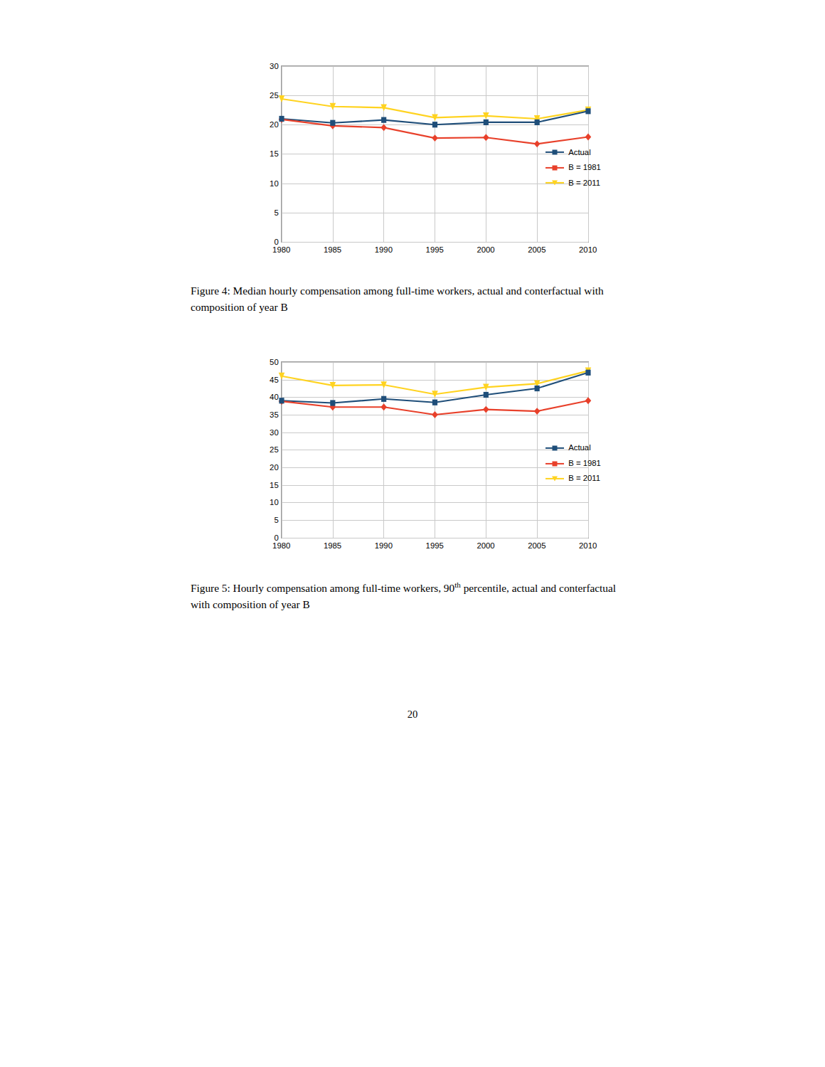30
25
20
15
10
5
0
1980
1985
1990
1995
2000
2005
2010
Actual
B = 1981
B = 2011
Figure 4: Median hourly compensation among full-time workers, actual and conterfactual with composition of year B
50
45
40
35
30
25
20
15
10
5
0
1980
1985
1990
1995
2000
2005
2010
Actual
B = 1981
B = 2011
Figure 5: Hourly compensation among full-time workers, 90th percentile, actual and conterfactual with composition of year B
20